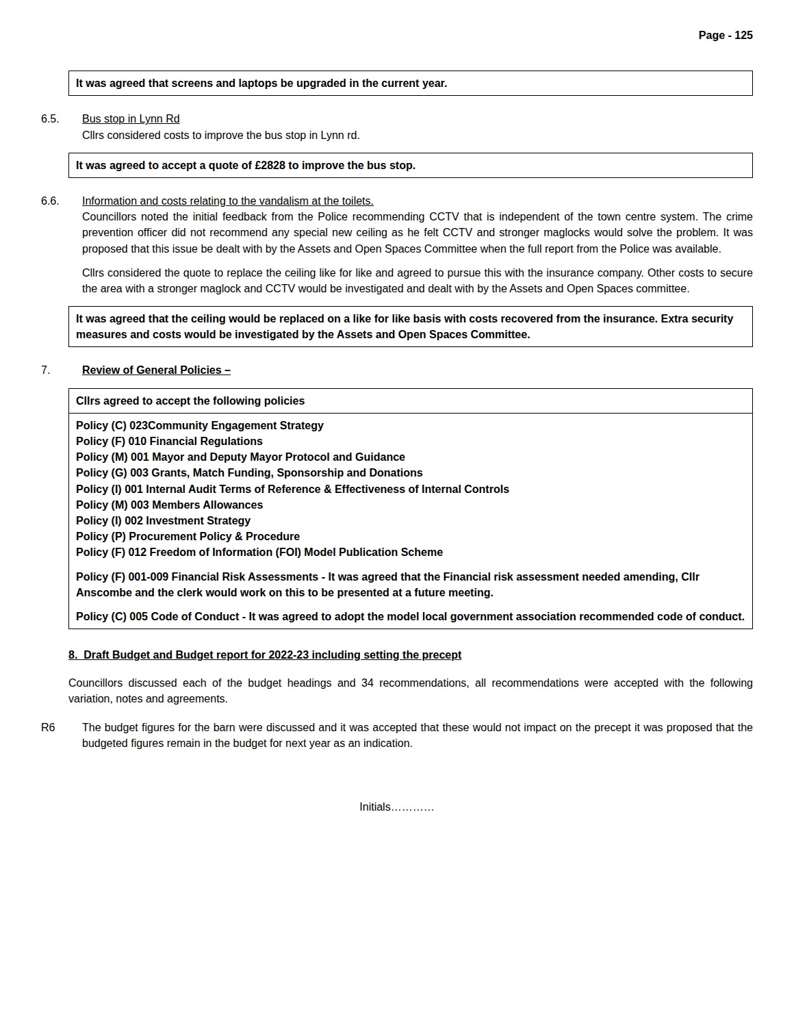Page - 125
It was agreed that screens and laptops be upgraded in the current year.
6.5.
Bus stop in Lynn Rd
Cllrs considered costs to improve the bus stop in Lynn rd.
It was agreed to accept a quote of £2828 to improve the bus stop.
6.6.
Information and costs relating to the vandalism at the toilets.
Councillors noted the initial feedback from the Police recommending CCTV that is independent of the town centre system. The crime prevention officer did not recommend any special new ceiling as he felt CCTV and stronger maglocks would solve the problem. It was proposed that this issue be dealt with by the Assets and Open Spaces Committee when the full report from the Police was available.
Cllrs considered the quote to replace the ceiling like for like and agreed to pursue this with the insurance company. Other costs to secure the area with a stronger maglock and CCTV would be investigated and dealt with by the Assets and Open Spaces committee.
It was agreed that the ceiling would be replaced on a like for like basis with costs recovered from the insurance. Extra security measures and costs would be investigated by the Assets and Open Spaces Committee.
7.
Review of General Policies –
Cllrs agreed to accept the following policies
Policy (C) 023Community Engagement Strategy
Policy (F) 010 Financial Regulations
Policy (M) 001 Mayor and Deputy Mayor Protocol and Guidance
Policy (G) 003 Grants, Match Funding, Sponsorship and Donations
Policy (I) 001 Internal Audit Terms of Reference & Effectiveness of Internal Controls
Policy (M) 003 Members Allowances
Policy (I) 002 Investment Strategy
Policy (P) Procurement Policy & Procedure
Policy (F) 012 Freedom of Information (FOI) Model Publication Scheme
Policy (F) 001-009 Financial Risk Assessments - It was agreed that the Financial risk assessment needed amending, Cllr Anscombe and the clerk would work on this to be presented at a future meeting.
Policy (C) 005 Code of Conduct - It was agreed to adopt the model local government association recommended code of conduct.
8. Draft Budget and Budget report for 2022-23 including setting the precept
Councillors discussed each of the budget headings and 34 recommendations, all recommendations were accepted with the following variation, notes and agreements.
R6
The budget figures for the barn were discussed and it was accepted that these would not impact on the precept it was proposed that the budgeted figures remain in the budget for next year as an indication.
Initials…………